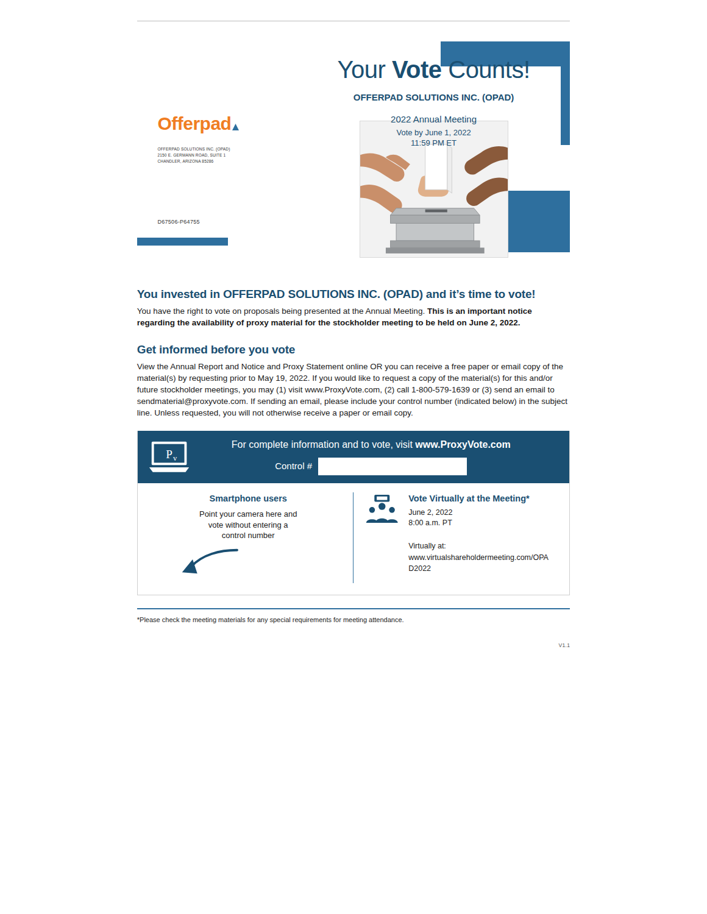Your Vote Counts!
OFFERPAD SOLUTIONS INC. (OPAD)
2022 Annual Meeting
Vote by June 1, 2022
11:59 PM ET
Offerpad
OFFERPAD SOLUTIONS INC. (OPAD)
2150 E. GERMANN ROAD, SUITE 1
CHANDLER, ARIZONA 85286
D67506-P64755
You invested in OFFERPAD SOLUTIONS INC. (OPAD) and it’s time to vote!
You have the right to vote on proposals being presented at the Annual Meeting. This is an important notice regarding the availability of proxy material for the stockholder meeting to be held on June 2, 2022.
Get informed before you vote
View the Annual Report and Notice and Proxy Statement online OR you can receive a free paper or email copy of the material(s) by requesting prior to May 19, 2022. If you would like to request a copy of the material(s) for this and/or future stockholder meetings, you may (1) visit www.ProxyVote.com, (2) call 1-800-579-1639 or (3) send an email to sendmaterial@proxyvote.com. If sending an email, please include your control number (indicated below) in the subject line. Unless requested, you will not otherwise receive a paper or email copy.
P v
For complete information and to vote, visit www.ProxyVote.com
Control #
Smartphone users
Point your camera here and
vote without entering a
control number
Vote Virtually at the Meeting*
June 2, 2022
8:00 a.m. PT
Virtually at:
www.virtualshareholdermeeting.com/OPAD2022
*Please check the meeting materials for any special requirements for meeting attendance.
V1.1